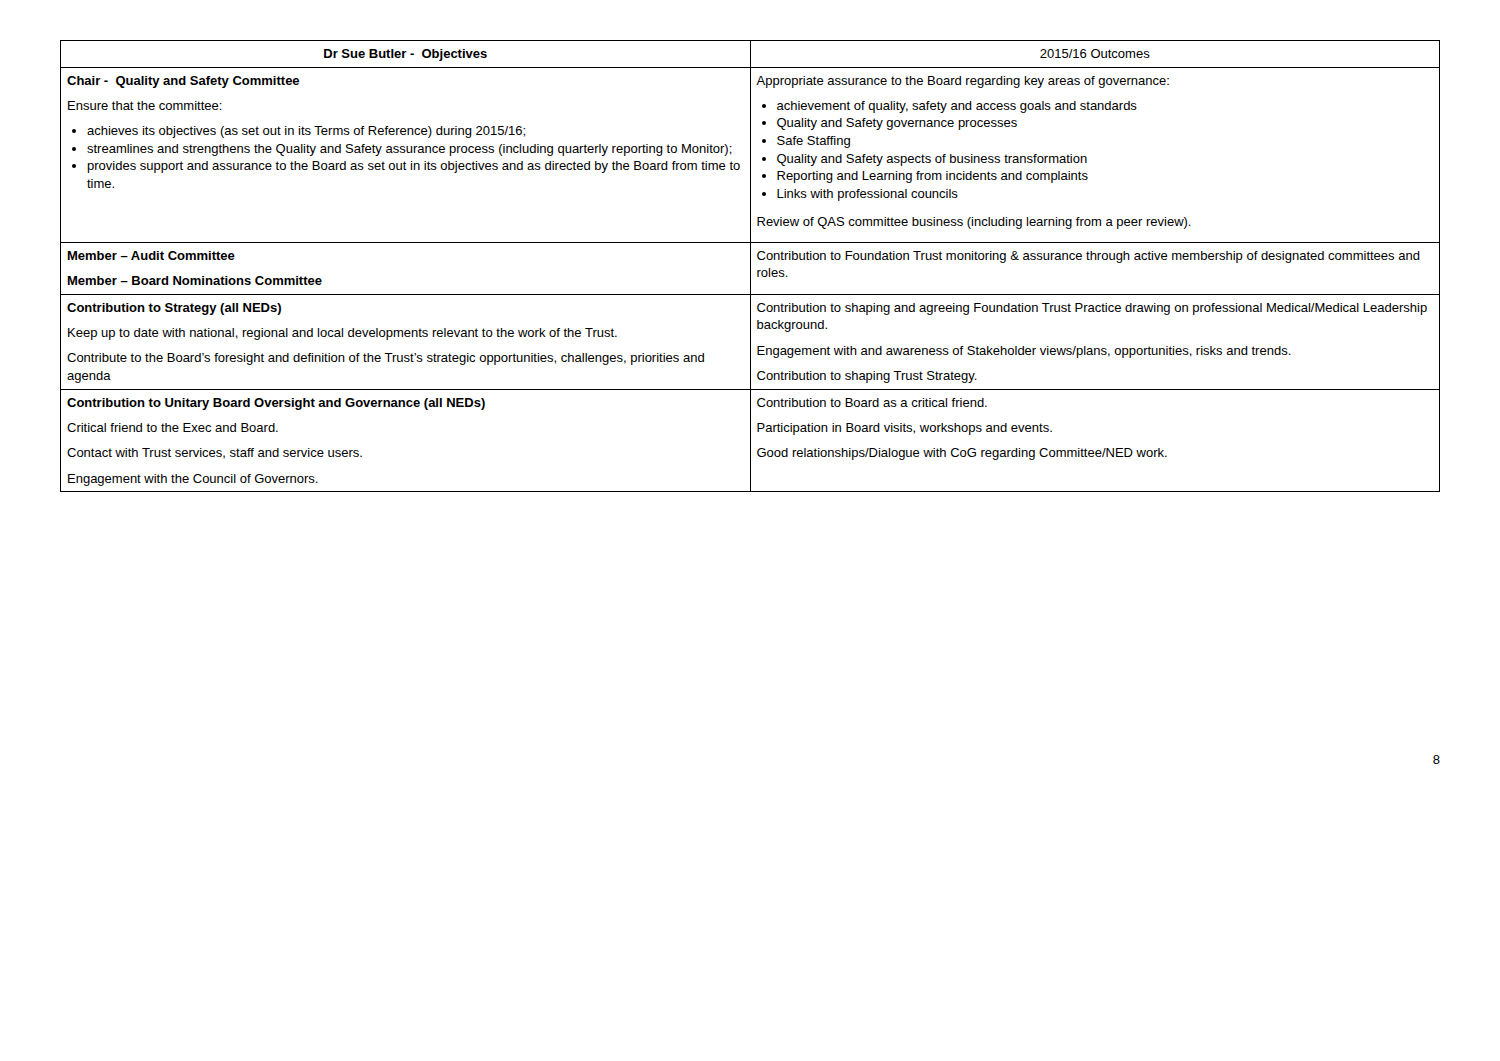| Dr Sue Butler - Objectives | 2015/16 Outcomes |
| --- | --- |
| Chair - Quality and Safety Committee Ensure that the committee: achieves its objectives (as set out in its Terms of Reference) during 2015/16; streamlines and strengthens the Quality and Safety assurance process (including quarterly reporting to Monitor); provides support and assurance to the Board as set out in its objectives and as directed by the Board from time to time. | Appropriate assurance to the Board regarding key areas of governance: achievement of quality, safety and access goals and standards Quality and Safety governance processes Safe Staffing Quality and Safety aspects of business transformation Reporting and Learning from incidents and complaints Links with professional councils Review of QAS committee business (including learning from a peer review). |
| Member – Audit Committee Member – Board Nominations Committee | Contribution to Foundation Trust monitoring & assurance through active membership of designated committees and roles. |
| Contribution to Strategy (all NEDs) Keep up to date with national, regional and local developments relevant to the work of the Trust. Contribute to the Board’s foresight and definition of the Trust’s strategic opportunities, challenges, priorities and agenda | Contribution to shaping and agreeing Foundation Trust Practice drawing on professional Medical/Medical Leadership background. Engagement with and awareness of Stakeholder views/plans, opportunities, risks and trends. Contribution to shaping Trust Strategy. |
| Contribution to Unitary Board Oversight and Governance (all NEDs) Critical friend to the Exec and Board. Contact with Trust services, staff and service users. Engagement with the Council of Governors. | Contribution to Board as a critical friend. Participation in Board visits, workshops and events. Good relationships/Dialogue with CoG regarding Committee/NED work. |
8